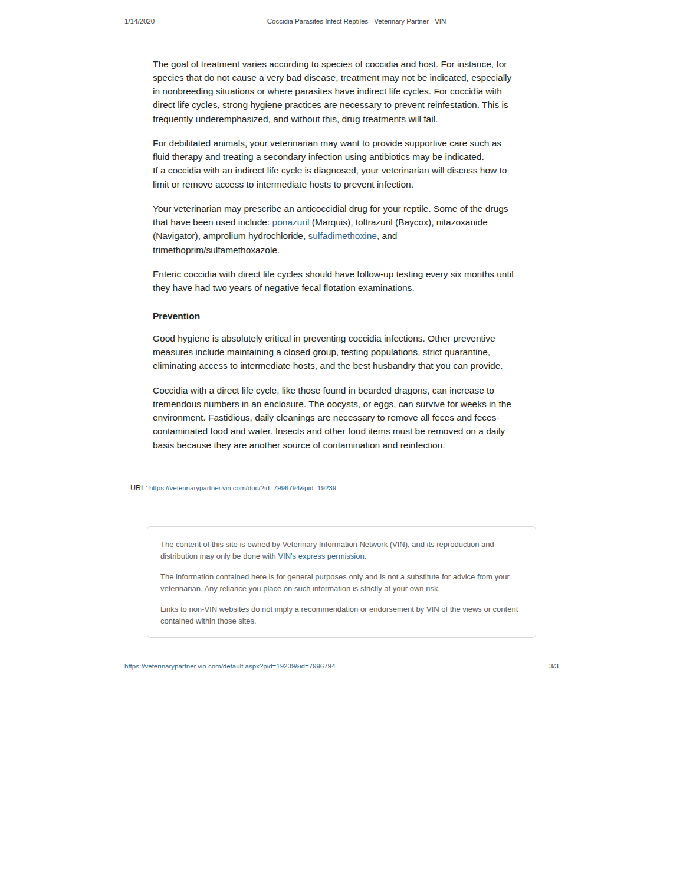1/14/2020 Coccidia Parasites Infect Reptiles - Veterinary Partner - VIN
The goal of treatment varies according to species of coccidia and host. For instance, for species that do not cause a very bad disease, treatment may not be indicated, especially in nonbreeding situations or where parasites have indirect life cycles. For coccidia with direct life cycles, strong hygiene practices are necessary to prevent reinfestation. This is frequently underemphasized, and without this, drug treatments will fail.
For debilitated animals, your veterinarian may want to provide supportive care such as fluid therapy and treating a secondary infection using antibiotics may be indicated.
If a coccidia with an indirect life cycle is diagnosed, your veterinarian will discuss how to limit or remove access to intermediate hosts to prevent infection.
Your veterinarian may prescribe an anticoccidial drug for your reptile. Some of the drugs that have been used include: ponazuril (Marquis), toltrazuril (Baycox), nitazoxanide (Navigator), amprolium hydrochloride, sulfadimethoxine, and trimethoprim/sulfamethoxazole.
Enteric coccidia with direct life cycles should have follow-up testing every six months until they have had two years of negative fecal flotation examinations.
Prevention
Good hygiene is absolutely critical in preventing coccidia infections. Other preventive measures include maintaining a closed group, testing populations, strict quarantine, eliminating access to intermediate hosts, and the best husbandry that you can provide.
Coccidia with a direct life cycle, like those found in bearded dragons, can increase to tremendous numbers in an enclosure. The oocysts, or eggs, can survive for weeks in the environment. Fastidious, daily cleanings are necessary to remove all feces and feces-contaminated food and water. Insects and other food items must be removed on a daily basis because they are another source of contamination and reinfection.
URL: https://veterinarypartner.vin.com/doc/?id=7996794&pid=19239
The content of this site is owned by Veterinary Information Network (VIN), and its reproduction and distribution may only be done with VIN's express permission.
The information contained here is for general purposes only and is not a substitute for advice from your veterinarian. Any reliance you place on such information is strictly at your own risk.
Links to non-VIN websites do not imply a recommendation or endorsement by VIN of the views or content contained within those sites.
https://veterinarypartner.vin.com/default.aspx?pid=19239&id=7996794 3/3